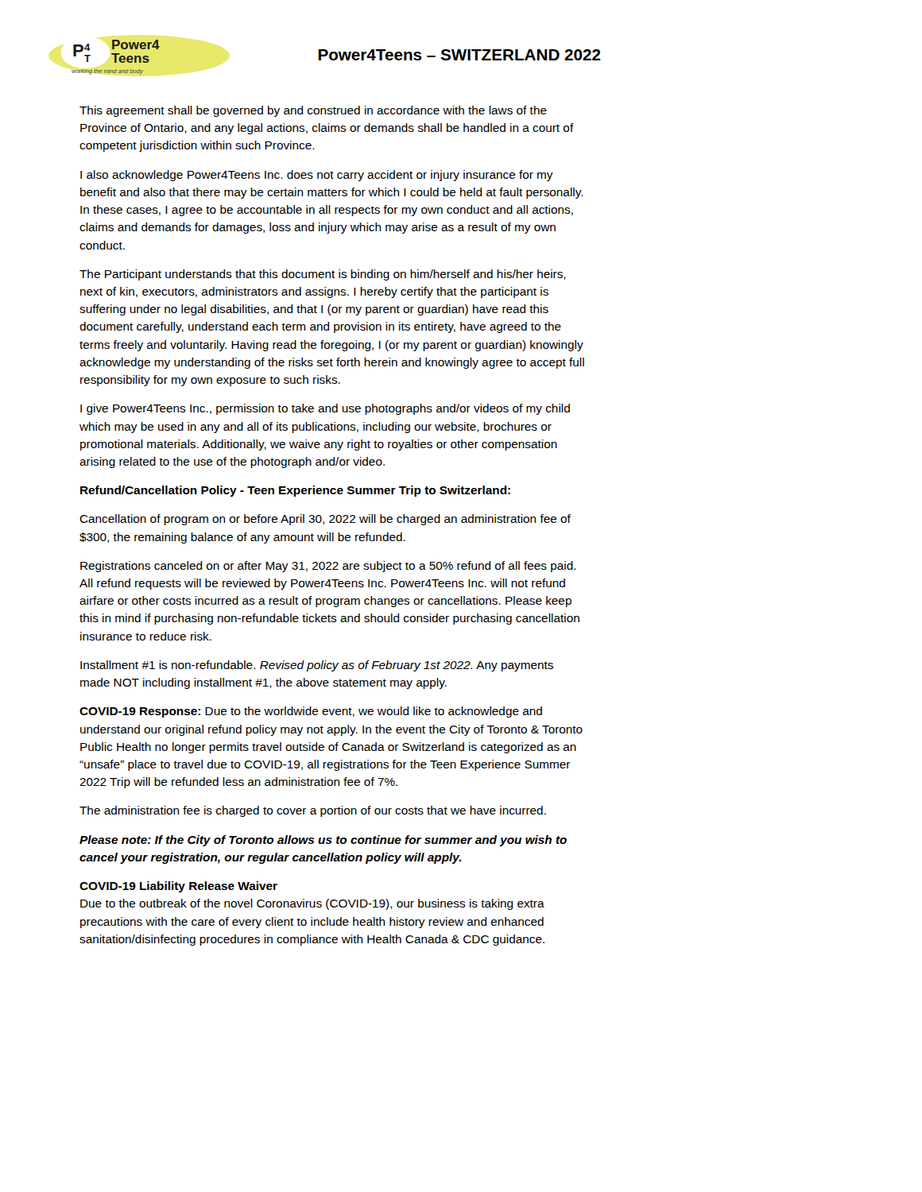P 4 T Power4 Teens working the mind and body
Power4Teens – SWITZERLAND 2022
This agreement shall be governed by and construed in accordance with the laws of the Province of Ontario, and any legal actions, claims or demands shall be handled in a court of competent jurisdiction within such Province.
I also acknowledge Power4Teens Inc. does not carry accident or injury insurance for my benefit and also that there may be certain matters for which I could be held at fault personally. In these cases, I agree to be accountable in all respects for my own conduct and all actions, claims and demands for damages, loss and injury which may arise as a result of my own conduct.
The Participant understands that this document is binding on him/herself and his/her heirs, next of kin, executors, administrators and assigns. I hereby certify that the participant is suffering under no legal disabilities, and that I (or my parent or guardian) have read this document carefully, understand each term and provision in its entirety, have agreed to the terms freely and voluntarily. Having read the foregoing, I (or my parent or guardian) knowingly acknowledge my understanding of the risks set forth herein and knowingly agree to accept full responsibility for my own exposure to such risks.
I give Power4Teens Inc., permission to take and use photographs and/or videos of my child which may be used in any and all of its publications, including our website, brochures or promotional materials. Additionally, we waive any right to royalties or other compensation arising related to the use of the photograph and/or video.
Refund/Cancellation Policy - Teen Experience Summer Trip to Switzerland:
Cancellation of program on or before April 30, 2022 will be charged an administration fee of $300, the remaining balance of any amount will be refunded.
Registrations canceled on or after May 31, 2022 are subject to a 50% refund of all fees paid. All refund requests will be reviewed by Power4Teens Inc. Power4Teens Inc. will not refund airfare or other costs incurred as a result of program changes or cancellations. Please keep this in mind if purchasing non-refundable tickets and should consider purchasing cancellation insurance to reduce risk.
Installment #1 is non-refundable. Revised policy as of February 1st 2022. Any payments made NOT including installment #1, the above statement may apply.
COVID-19 Response: Due to the worldwide event, we would like to acknowledge and understand our original refund policy may not apply. In the event the City of Toronto & Toronto Public Health no longer permits travel outside of Canada or Switzerland is categorized as an “unsafe” place to travel due to COVID-19, all registrations for the Teen Experience Summer 2022 Trip will be refunded less an administration fee of 7%.
The administration fee is charged to cover a portion of our costs that we have incurred.
Please note: If the City of Toronto allows us to continue for summer and you wish to cancel your registration, our regular cancellation policy will apply.
COVID-19 Liability Release Waiver
Due to the outbreak of the novel Coronavirus (COVID-19), our business is taking extra precautions with the care of every client to include health history review and enhanced sanitation/disinfecting procedures in compliance with Health Canada & CDC guidance.